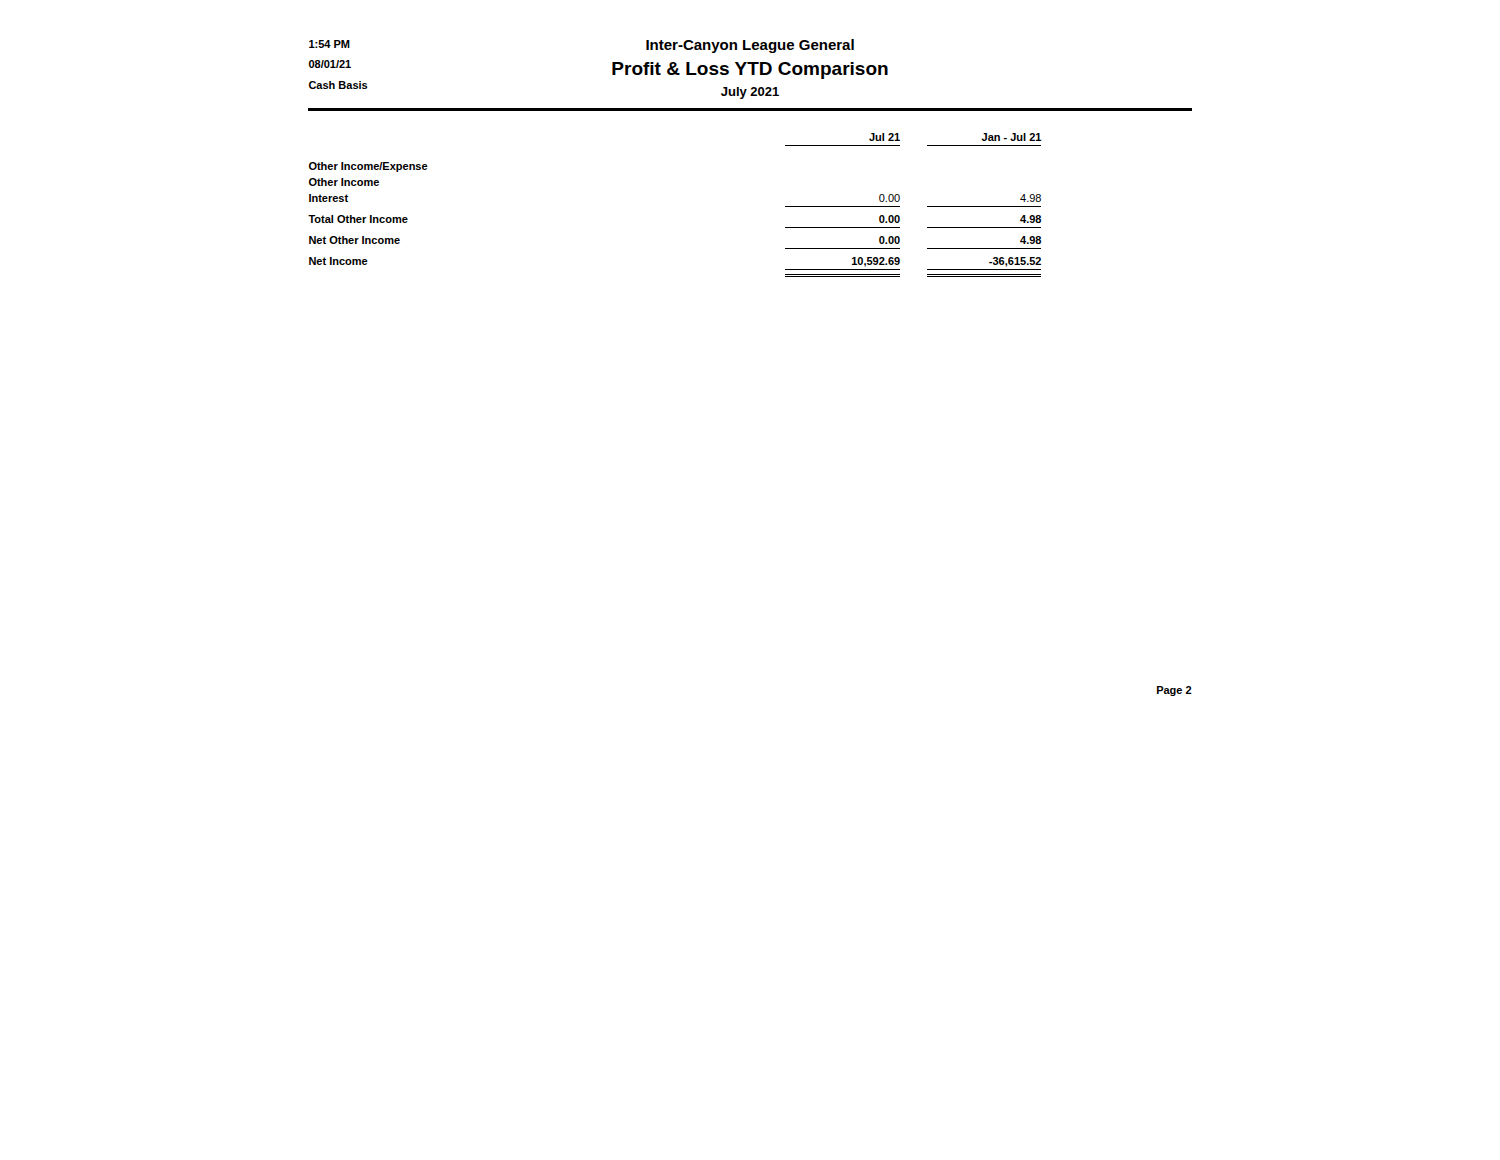1:54 PM
08/01/21
Cash Basis
Inter-Canyon League General
Profit & Loss YTD Comparison
July 2021
| | | Jul 21 | | Jan - Jul 21 | |
| Other Income/Expense | | | | | |
| Other Income | | | | | |
| Interest | | 0.00 | | 4.98 | |
| Total Other Income | | 0.00 | | 4.98 | |
| Net Other Income | | 0.00 | | 4.98 | |
| Net Income | | 10,592.69 | | -36,615.52 | |
Page 2